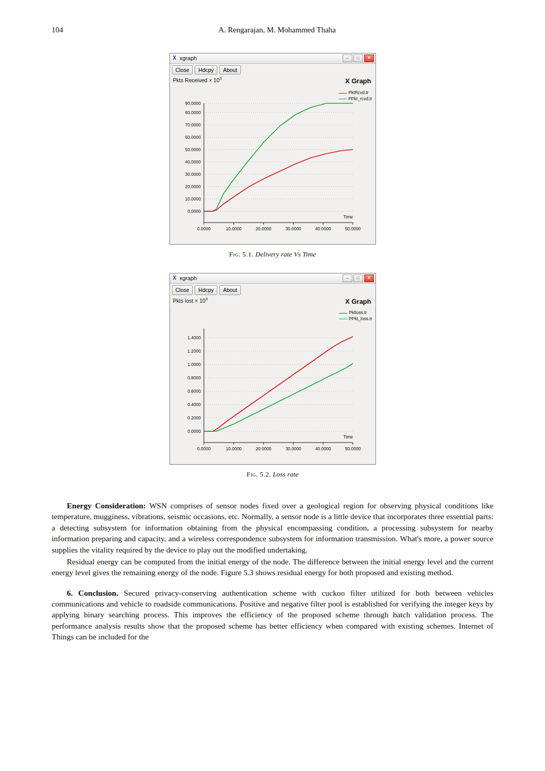104
A. Rengarajan, M. Mohammed Thaha
Xxgraph
–□✕
Close Hdcpy About
Pkts Received × 103
X Graph
PktRcvd.tr
PPkt_rcvd.tr
0.0000 10.0000 20.0000 30.0000 40.0000 50.0000 60.0000 70.0000 80.0000 90.0000 0.0000 10.0000 20.0000 30.0000 40.0000 50.0000 Time
Fig. 5.1. Delivery rate Vs Time
Xxgraph
–□✕
Close Hdcpy About
Pkts lost × 103
X Graph
Pktloss.tr
PPkt_loss.tr
0.0000 0.2000 0.4000 0.6000 0.8000 1.0000 1.2000 1.4000 0.0000 10.0000 20.0000 30.0000 40.0000 50.0000 Time
Fig. 5.2. Loss rate
Energy Consideration: WSN comprises of sensor nodes fixed over a geological region for observing physical conditions like temperature, mugginess, vibrations, seismic occasions, etc. Normally, a sensor node is a little device that incorporates three essential parts: a detecting subsystem for information obtaining from the physical encompassing condition, a processing subsystem for nearby information preparing and capacity, and a wireless correspondence subsystem for information transmission. What's more, a power source supplies the vitality required by the device to play out the modified undertaking.
Residual energy can be computed from the initial energy of the node. The difference between the initial energy level and the current energy level gives the remaining energy of the node. Figure 5.3 shows residual energy for both proposed and existing method.
6. Conclusion. Secured privacy-conserving authentication scheme with cuckoo filter utilized for both between vehicles communications and vehicle to roadside communications. Positive and negative filter pool is established for verifying the integer keys by applying binary searching process. This improves the efficiency of the proposed scheme through batch validation process. The performance analysis results show that the proposed scheme has better efficiency when compared with existing schemes. Internet of Things can be included for the